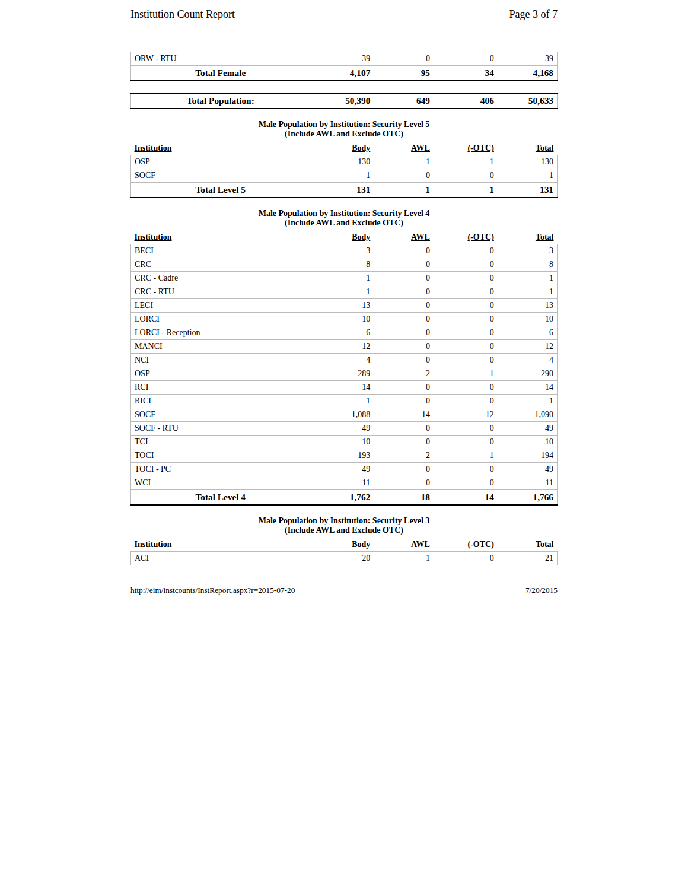Institution Count Report
Page 3 of 7
| ORW - RTU | 39 | 0 | 0 | 39 |
| Total Female | 4,107 | 95 | 34 | 4,168 |
| Total Population: | 50,390 | 649 | 406 | 50,633 |
Male Population by Institution: Security Level 5 (Include AWL and Exclude OTC)
| Institution | Body | AWL | (-OTC) | Total |
| --- | --- | --- | --- | --- |
| OSP | 130 | 1 | 1 | 130 |
| SOCF | 1 | 0 | 0 | 1 |
| Total Level 5 | 131 | 1 | 1 | 131 |
Male Population by Institution: Security Level 4 (Include AWL and Exclude OTC)
| Institution | Body | AWL | (-OTC) | Total |
| --- | --- | --- | --- | --- |
| BECI | 3 | 0 | 0 | 3 |
| CRC | 8 | 0 | 0 | 8 |
| CRC - Cadre | 1 | 0 | 0 | 1 |
| CRC - RTU | 1 | 0 | 0 | 1 |
| LECI | 13 | 0 | 0 | 13 |
| LORCI | 10 | 0 | 0 | 10 |
| LORCI - Reception | 6 | 0 | 0 | 6 |
| MANCI | 12 | 0 | 0 | 12 |
| NCI | 4 | 0 | 0 | 4 |
| OSP | 289 | 2 | 1 | 290 |
| RCI | 14 | 0 | 0 | 14 |
| RICI | 1 | 0 | 0 | 1 |
| SOCF | 1,088 | 14 | 12 | 1,090 |
| SOCF - RTU | 49 | 0 | 0 | 49 |
| TCI | 10 | 0 | 0 | 10 |
| TOCI | 193 | 2 | 1 | 194 |
| TOCI - PC | 49 | 0 | 0 | 49 |
| WCI | 11 | 0 | 0 | 11 |
| Total Level 4 | 1,762 | 18 | 14 | 1,766 |
Male Population by Institution: Security Level 3 (Include AWL and Exclude OTC)
| Institution | Body | AWL | (-OTC) | Total |
| --- | --- | --- | --- | --- |
| ACI | 20 | 1 | 0 | 21 |
http://eim/instcounts/InstReport.aspx?r=2015-07-20
7/20/2015